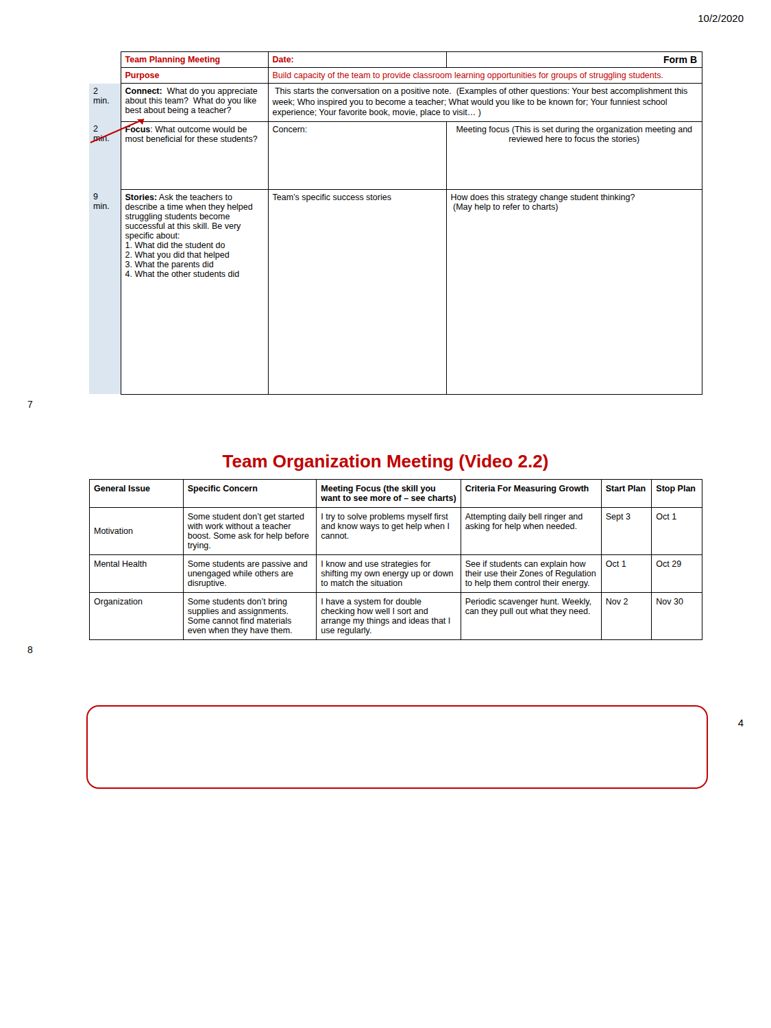10/2/2020
Form B
| | Team Planning Meeting | Date: | |
| | Purpose | Build capacity of the team to provide classroom learning opportunities for groups of struggling students. |
| 2 min. | Connect: What do you appreciate about this team? What do you like best about being a teacher? | This starts the conversation on a positive note. (Examples of other questions: Your best accomplishment this week; Who inspired you to become a teacher; What would you like to be known for; Your funniest school experience; Your favorite book, movie, place to visit… ) |
| 2 min. | Focus : What outcome would be most beneficial for these students? | Concern: | Meeting focus (This is set during the organization meeting and reviewed here to focus the stories) |
| 9 min. | Stories: Ask the teachers to describe a time when they helped struggling students become successful at this skill. Be very specific about: 1. What did the student do 2. What you did that helped 3. What the parents did 4. What the other students did | Team’s specific success stories | How does this strategy change student thinking? (May help to refer to charts) |
7
Team Organization Meeting (Video 2.2)
| General Issue | Specific Concern | Meeting Focus (the skill you want to see more of – see charts) | Criteria For Measuring Growth | Start Plan | Stop Plan |
| --- | --- | --- | --- | --- | --- |
| Motivation | Some student don’t get started with work without a teacher boost. Some ask for help before trying. | I try to solve problems myself first and know ways to get help when I cannot. | Attempting daily bell ringer and asking for help when needed. | Sept 3 | Oct 1 |
| Mental Health | Some students are passive and unengaged while others are disruptive. | I know and use strategies for shifting my own energy up or down to match the situation | See if students can explain how their use their Zones of Regulation to help them control their energy. | Oct 1 | Oct 29 |
| Organization | Some students don’t bring supplies and assignments. Some cannot find materials even when they have them. | I have a system for double checking how well I sort and arrange my things and ideas that I use regularly. | Periodic scavenger hunt. Weekly, can they pull out what they need. | Nov 2 | Nov 30 |
8
4